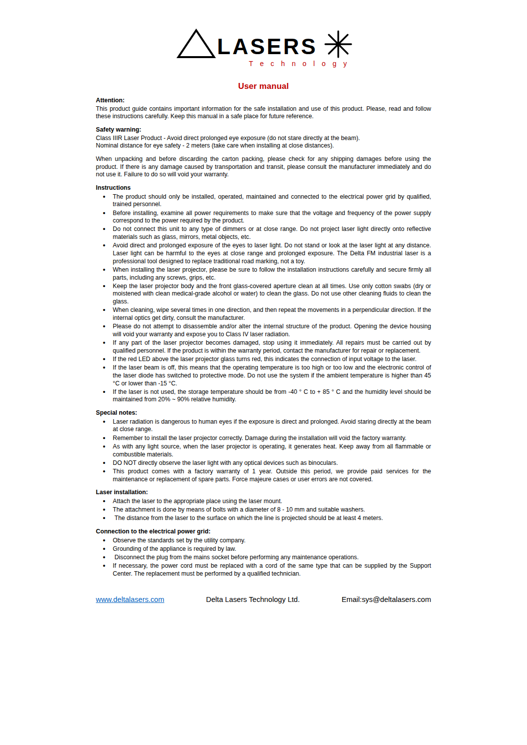LASERS T e c h n o l o g y
User manual
Attention:
This product guide contains important information for the safe installation and use of this product. Please, read and follow these instructions carefully. Keep this manual in a safe place for future reference.
Safety warning:
Class IIIR Laser Product - Avoid direct prolonged eye exposure (do not stare directly at the beam).
Nominal distance for eye safety - 2 meters (take care when installing at close distances).
When unpacking and before discarding the carton packing, please check for any shipping damages before using the product. If there is any damage caused by transportation and transit, please consult the manufacturer immediately and do not use it. Failure to do so will void your warranty.
Instructions
The product should only be installed, operated, maintained and connected to the electrical power grid by qualified, trained personnel.
Before installing, examine all power requirements to make sure that the voltage and frequency of the power supply correspond to the power required by the product.
Do not connect this unit to any type of dimmers or at close range. Do not project laser light directly onto reflective materials such as glass, mirrors, metal objects, etc.
Avoid direct and prolonged exposure of the eyes to laser light. Do not stand or look at the laser light at any distance. Laser light can be harmful to the eyes at close range and prolonged exposure. The Delta FM industrial laser is a professional tool designed to replace traditional road marking, not a toy.
When installing the laser projector, please be sure to follow the installation instructions carefully and secure firmly all parts, including any screws, grips, etc.
Keep the laser projector body and the front glass-covered aperture clean at all times. Use only cotton swabs (dry or moistened with clean medical-grade alcohol or water) to clean the glass. Do not use other cleaning fluids to clean the glass.
When cleaning, wipe several times in one direction, and then repeat the movements in a perpendicular direction. If the internal optics get dirty, consult the manufacturer.
Please do not attempt to disassemble and/or alter the internal structure of the product. Opening the device housing will void your warranty and expose you to Class IV laser radiation.
If any part of the laser projector becomes damaged, stop using it immediately. All repairs must be carried out by qualified personnel. If the product is within the warranty period, contact the manufacturer for repair or replacement.
If the red LED above the laser projector glass turns red, this indicates the connection of input voltage to the laser.
If the laser beam is off, this means that the operating temperature is too high or too low and the electronic control of the laser diode has switched to protective mode. Do not use the system if the ambient temperature is higher than 45 °C or lower than -15 °C.
If the laser is not used, the storage temperature should be from -40 ° C to + 85 ° C and the humidity level should be maintained from 20% ~ 90% relative humidity.
Special notes:
Laser radiation is dangerous to human eyes if the exposure is direct and prolonged. Avoid staring directly at the beam at close range.
Remember to install the laser projector correctly. Damage during the installation will void the factory warranty.
As with any light source, when the laser projector is operating, it generates heat. Keep away from all flammable or combustible materials.
DO NOT directly observe the laser light with any optical devices such as binoculars.
This product comes with a factory warranty of 1 year. Outside this period, we provide paid services for the maintenance or replacement of spare parts. Force majeure cases or user errors are not covered.
Laser installation:
Attach the laser to the appropriate place using the laser mount.
The attachment is done by means of bolts with a diameter of 8 - 10 mm and suitable washers.
The distance from the laser to the surface on which the line is projected should be at least 4 meters.
Connection to the electrical power grid:
Observe the standards set by the utility company.
Grounding of the appliance is required by law.
Disconnect the plug from the mains socket before performing any maintenance operations.
If necessary, the power cord must be replaced with a cord of the same type that can be supplied by the Support Center. The replacement must be performed by a qualified technician.
www.deltalasers.com
Delta Lasers Technology Ltd.
Email:sys@deltalasers.com